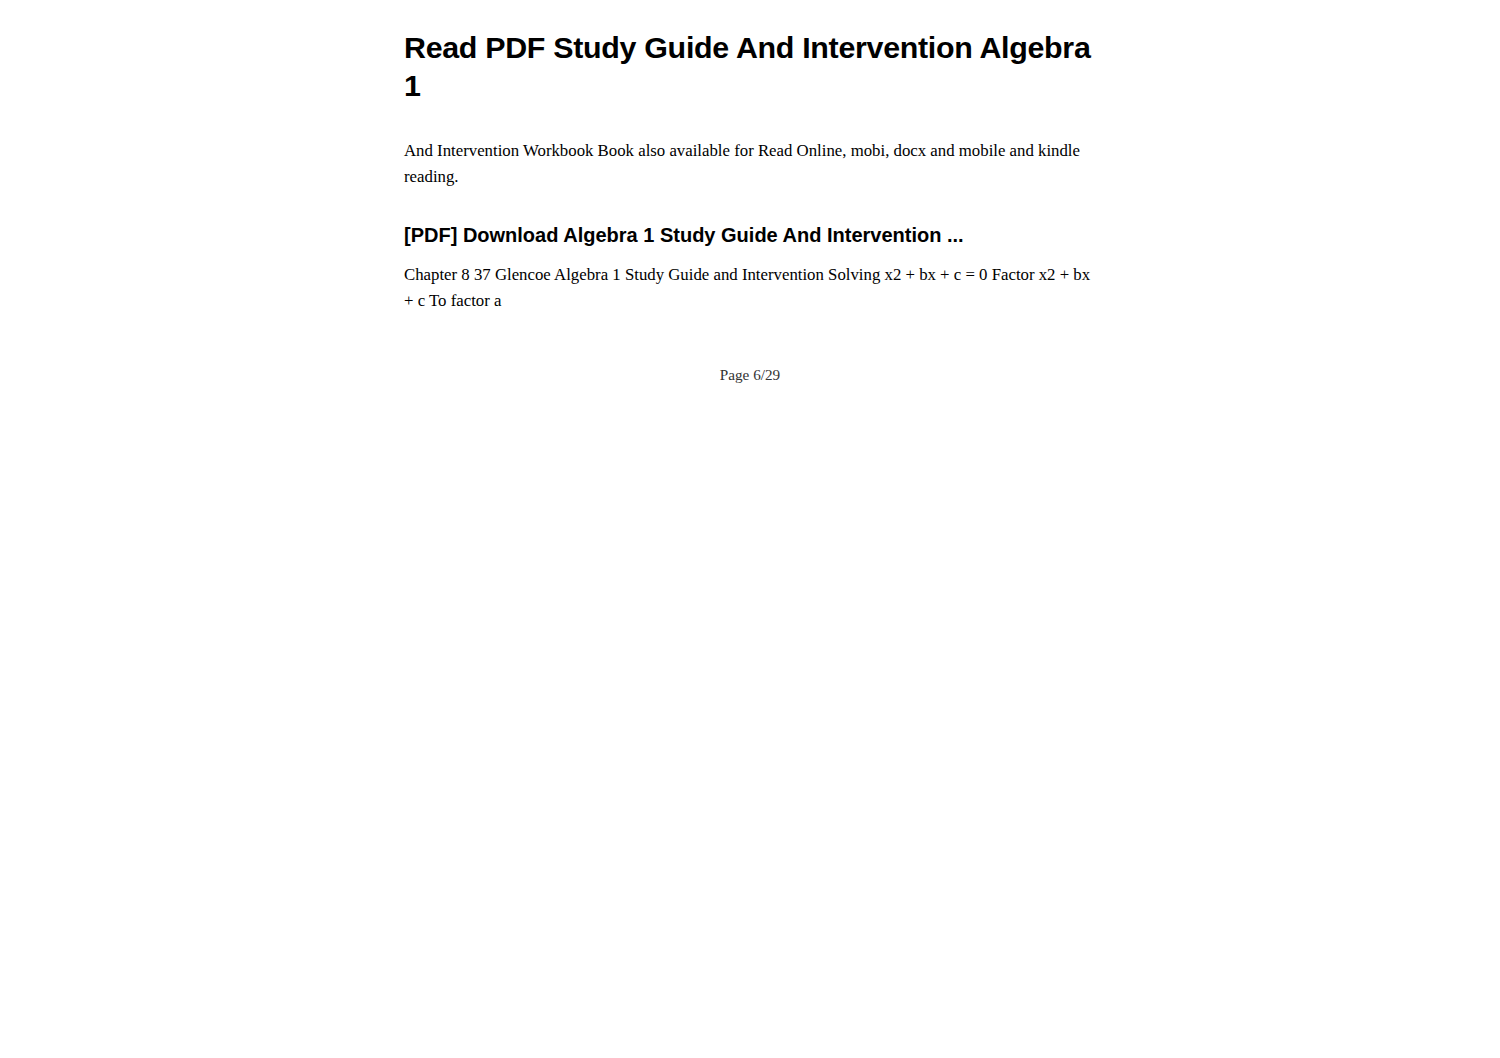Read PDF Study Guide And Intervention Algebra 1
And Intervention Workbook Book also available for Read Online, mobi, docx and mobile and kindle reading.
[PDF] Download Algebra 1 Study Guide And Intervention ...
Chapter 8 37 Glencoe Algebra 1 Study Guide and Intervention Solving x2 + bx + c = 0 Factor x2 + bx + c To factor a
Page 6/29